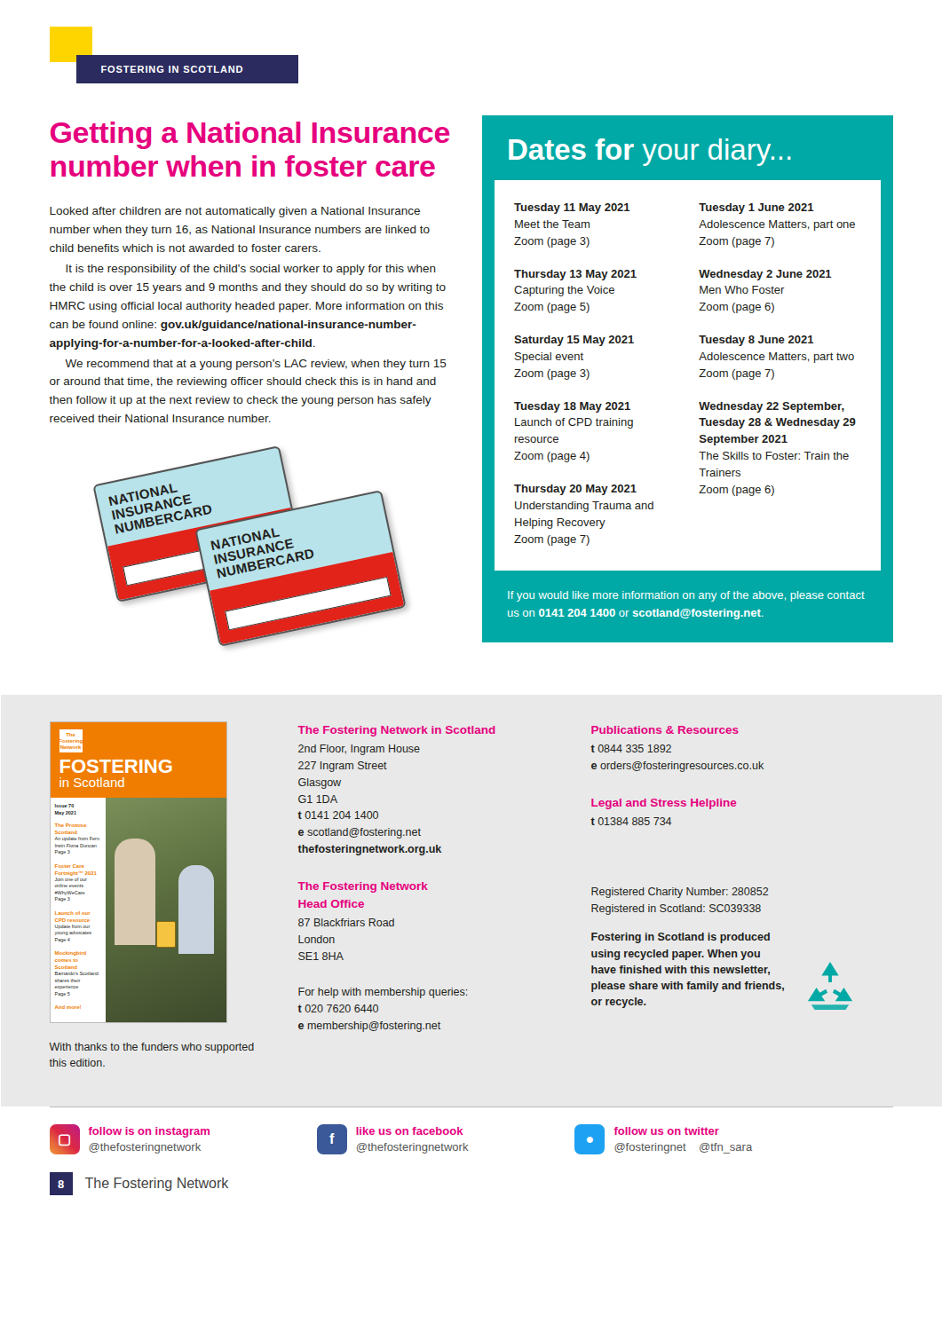FOSTERING IN SCOTLAND
Getting a National Insurance number when in foster care
Looked after children are not automatically given a National Insurance number when they turn 16, as National Insurance numbers are linked to child benefits which is not awarded to foster carers.
It is the responsibility of the child's social worker to apply for this when the child is over 15 years and 9 months and they should do so by writing to HMRC using official local authority headed paper. More information on this can be found online: gov.uk/guidance/national-insurance-number-applying-for-a-number-for-a-looked-after-child.
We recommend that at a young person's LAC review, when they turn 15 or around that time, the reviewing officer should check this is in hand and then follow it up at the next review to check the young person has safely received their National Insurance number.
NATIONAL
INSURANCE
NUMBERCARD
NATIONAL
INSURANCE
NUMBERCARD
Dates for your diary...
Tuesday 11 May 2021 Meet the Team
Zoom (page 3)
Thursday 13 May 2021 Capturing the Voice
Zoom (page 5)
Saturday 15 May 2021 Special event
Zoom (page 3)
Tuesday 18 May 2021 Launch of CPD training resource
Zoom (page 4)
Thursday 20 May 2021 Understanding Trauma and Helping Recovery
Zoom (page 7)
Tuesday 1 June 2021 Adolescence Matters, part one
Zoom (page 7)
Wednesday 2 June 2021 Men Who Foster
Zoom (page 6)
Tuesday 8 June 2021 Adolescence Matters, part two
Zoom (page 7)
Wednesday 22 September, Tuesday 28 & Wednesday 29 September 2021 The Skills to Foster: Train the Trainers
Zoom (page 6)
If you would like more information on any of the above, please contact us on 0141 204 1400 or scotland@fostering.net.
The
Fostering
Network
FOSTERINGin Scotland
Issue 70
May 2021
The Promise Scotland An update from Fern Irwin Fiona Duncan
Page 3
Foster Care Fortnight™ 2021 Join one of our online events #WhyWeCare
Page 3
Launch of our CPD resource Update from our young advocates
Page 4
Mockingbird comes to Scotland Barnardo's Scotland shares their experience
Page 5
And more!
With thanks to the funders who supported this edition.
The Fostering Network in Scotland
2nd Floor, Ingram House
227 Ingram Street
Glasgow
G1 1DA
t 0141 204 1400
e scotland@fostering.net
thefosteringnetwork.org.uk
The Fostering Network
Head Office
87 Blackfriars Road
London
SE1 8HA
For help with membership queries:
t 020 7620 6440
e membership@fostering.net
Publications & Resources
t 0844 335 1892
e orders@fosteringresources.co.uk
Legal and Stress Helpline
t 01384 885 734
Registered Charity Number: 280852
Registered in Scotland: SC039338
Fostering in Scotland is produced using recycled paper. When you have finished with this newsletter, please share with family and friends, or recycle.
▢
follow is on instagram
@thefosteringnetwork
f
like us on facebook
@thefosteringnetwork
●
follow us on twitter
@fosteringnet @tfn_sara
8
The Fostering Network